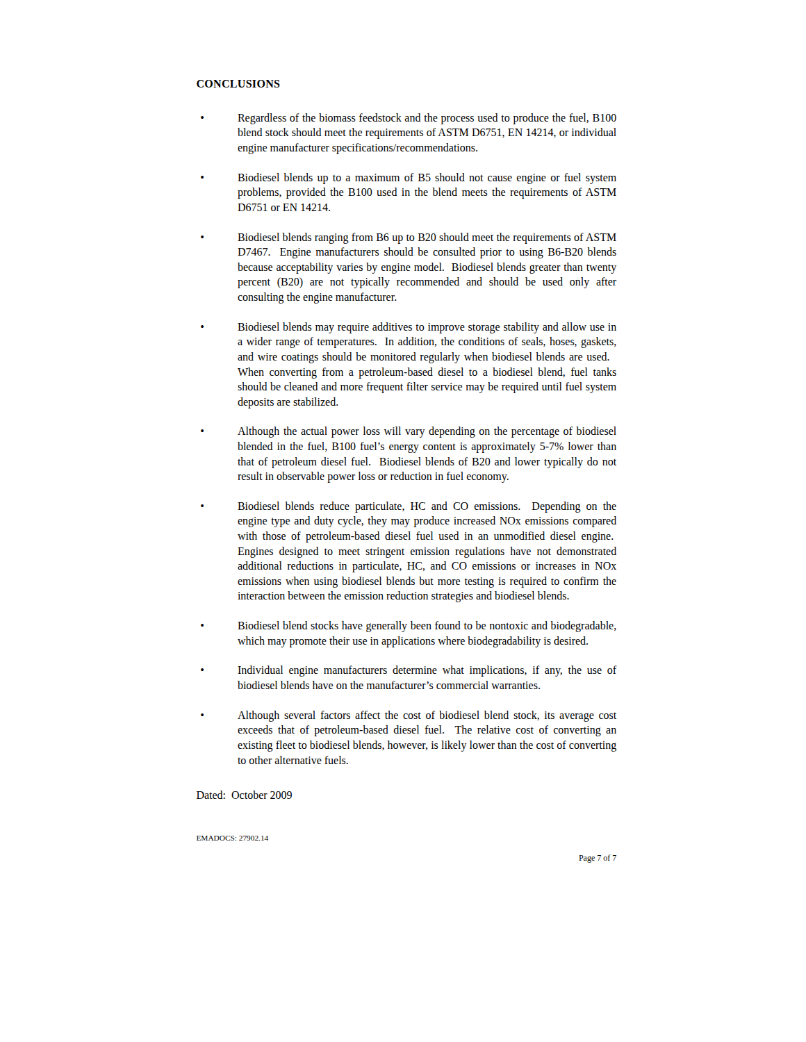CONCLUSIONS
Regardless of the biomass feedstock and the process used to produce the fuel, B100 blend stock should meet the requirements of ASTM D6751, EN 14214, or individual engine manufacturer specifications/recommendations.
Biodiesel blends up to a maximum of B5 should not cause engine or fuel system problems, provided the B100 used in the blend meets the requirements of ASTM D6751 or EN 14214.
Biodiesel blends ranging from B6 up to B20 should meet the requirements of ASTM D7467. Engine manufacturers should be consulted prior to using B6-B20 blends because acceptability varies by engine model. Biodiesel blends greater than twenty percent (B20) are not typically recommended and should be used only after consulting the engine manufacturer.
Biodiesel blends may require additives to improve storage stability and allow use in a wider range of temperatures. In addition, the conditions of seals, hoses, gaskets, and wire coatings should be monitored regularly when biodiesel blends are used. When converting from a petroleum-based diesel to a biodiesel blend, fuel tanks should be cleaned and more frequent filter service may be required until fuel system deposits are stabilized.
Although the actual power loss will vary depending on the percentage of biodiesel blended in the fuel, B100 fuel’s energy content is approximately 5-7% lower than that of petroleum diesel fuel. Biodiesel blends of B20 and lower typically do not result in observable power loss or reduction in fuel economy.
Biodiesel blends reduce particulate, HC and CO emissions. Depending on the engine type and duty cycle, they may produce increased NOx emissions compared with those of petroleum-based diesel fuel used in an unmodified diesel engine. Engines designed to meet stringent emission regulations have not demonstrated additional reductions in particulate, HC, and CO emissions or increases in NOx emissions when using biodiesel blends but more testing is required to confirm the interaction between the emission reduction strategies and biodiesel blends.
Biodiesel blend stocks have generally been found to be nontoxic and biodegradable, which may promote their use in applications where biodegradability is desired.
Individual engine manufacturers determine what implications, if any, the use of biodiesel blends have on the manufacturer’s commercial warranties.
Although several factors affect the cost of biodiesel blend stock, its average cost exceeds that of petroleum-based diesel fuel. The relative cost of converting an existing fleet to biodiesel blends, however, is likely lower than the cost of converting to other alternative fuels.
Dated: October 2009
EMADOCS: 27902.14
Page 7 of 7